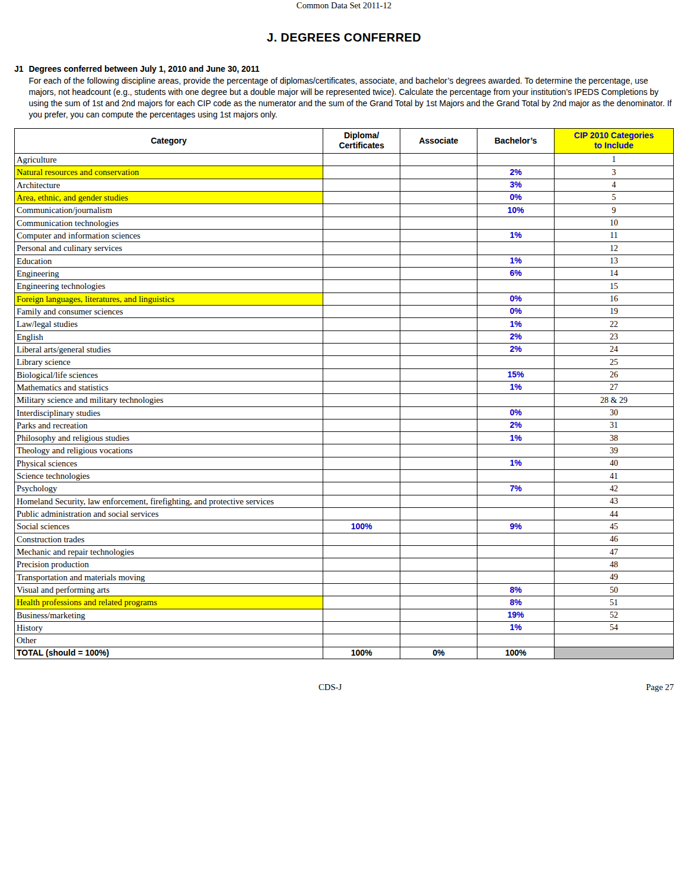Common Data Set 2011-12
J. DEGREES CONFERRED
J1
Degrees conferred between July 1, 2010 and June 30, 2011
For each of the following discipline areas, provide the percentage of diplomas/certificates, associate, and bachelor’s degrees awarded. To determine the percentage, use majors, not headcount (e.g., students with one degree but a double major will be represented twice). Calculate the percentage from your institution’s IPEDS Completions by using the sum of 1st and 2nd majors for each CIP code as the numerator and the sum of the Grand Total by 1st Majors and the Grand Total by 2nd major as the denominator. If you prefer, you can compute the percentages using 1st majors only.
| Category | Diploma/ Certificates | Associate | Bachelor’s | CIP 2010 Categories to Include |
| --- | --- | --- | --- | --- |
| Agriculture | | | | 1 |
| Natural resources and conservation | | | 2% | 3 |
| Architecture | | | 3% | 4 |
| Area, ethnic, and gender studies | | | 0% | 5 |
| Communication/journalism | | | 10% | 9 |
| Communication technologies | | | | 10 |
| Computer and information sciences | | | 1% | 11 |
| Personal and culinary services | | | | 12 |
| Education | | | 1% | 13 |
| Engineering | | | 6% | 14 |
| Engineering technologies | | | | 15 |
| Foreign languages, literatures, and linguistics | | | 0% | 16 |
| Family and consumer sciences | | | 0% | 19 |
| Law/legal studies | | | 1% | 22 |
| English | | | 2% | 23 |
| Liberal arts/general studies | | | 2% | 24 |
| Library science | | | | 25 |
| Biological/life sciences | | | 15% | 26 |
| Mathematics and statistics | | | 1% | 27 |
| Military science and military technologies | | | | 28 & 29 |
| Interdisciplinary studies | | | 0% | 30 |
| Parks and recreation | | | 2% | 31 |
| Philosophy and religious studies | | | 1% | 38 |
| Theology and religious vocations | | | | 39 |
| Physical sciences | | | 1% | 40 |
| Science technologies | | | | 41 |
| Psychology | | | 7% | 42 |
| Homeland Security, law enforcement, firefighting, and protective services | | | | 43 |
| Public administration and social services | | | | 44 |
| Social sciences | 100% | | 9% | 45 |
| Construction trades | | | | 46 |
| Mechanic and repair technologies | | | | 47 |
| Precision production | | | | 48 |
| Transportation and materials moving | | | | 49 |
| Visual and performing arts | | | 8% | 50 |
| Health professions and related programs | | | 8% | 51 |
| Business/marketing | | | 19% | 52 |
| History | | | 1% | 54 |
| Other | | | | |
| TOTAL (should = 100%) | 100% | 0% | 100% | |
CDS-J
Page 27